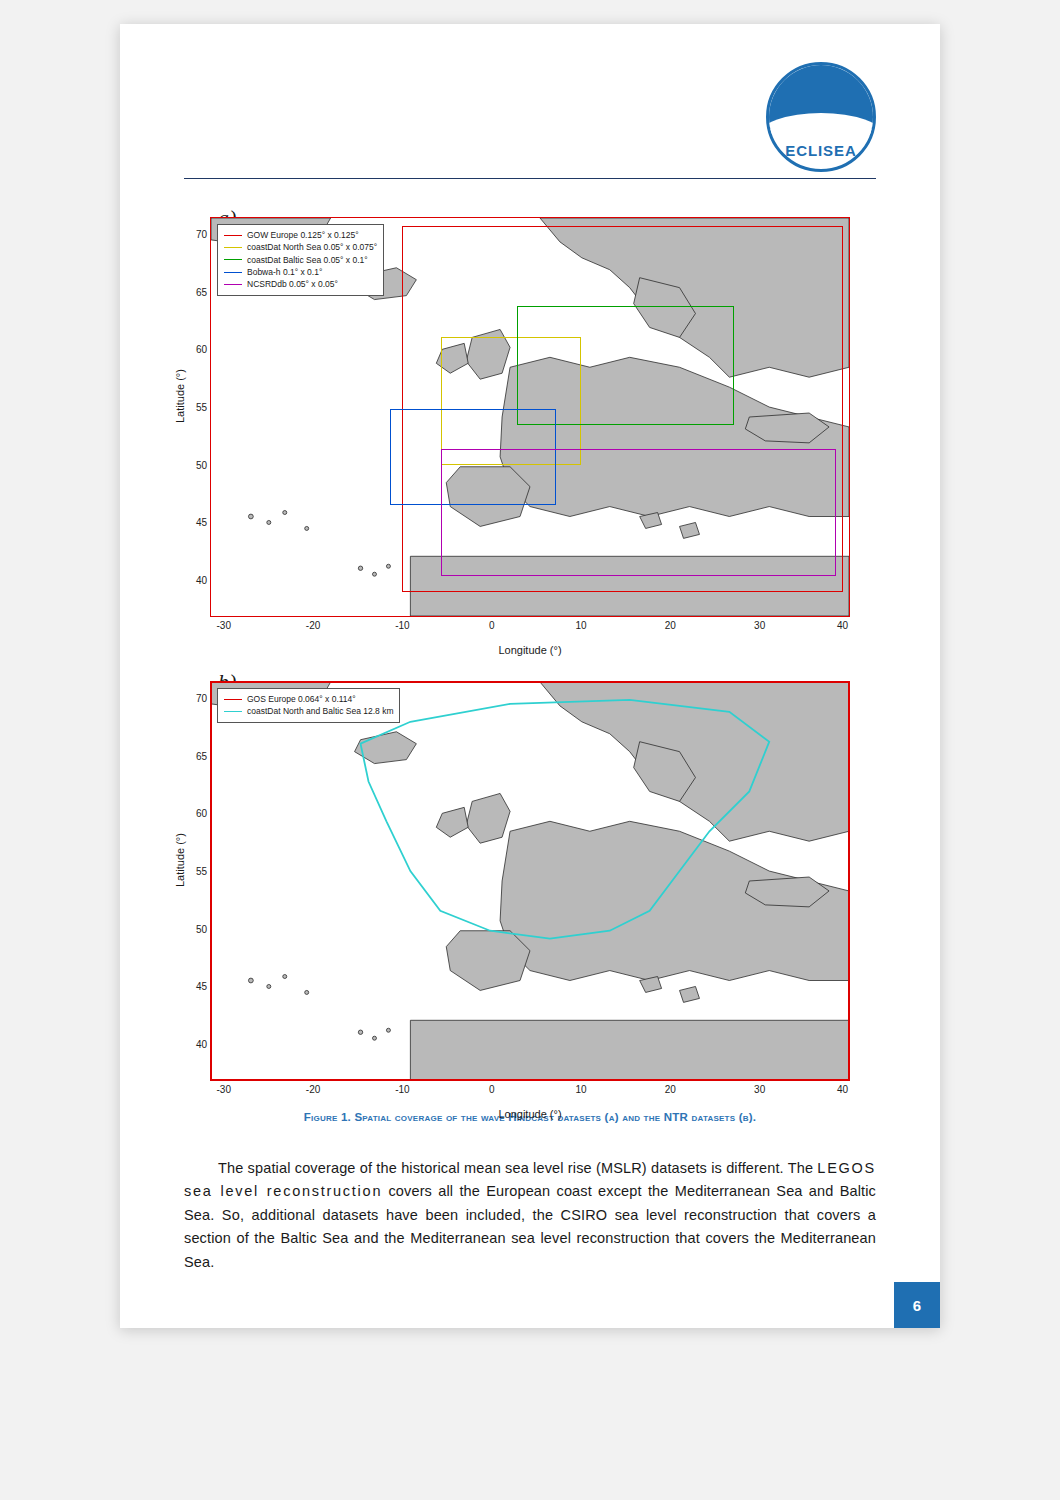ECLISEA
a)
70 65 60 55 50 45 40
Latitude (°)
-30 -20 -10 0 10 20 30 40
Longitude (°)
GOW Europe 0.125° x 0.125°
coastDat North Sea 0.05° x 0.075°
coastDat Baltic Sea 0.05° x 0.1°
Bobwa-h 0.1° x 0.1°
NCSRDdb 0.05° x 0.05°
b)
70 65 60 55 50 45 40
Latitude (°)
-30 -20 -10 0 10 20 30 40
Longitude (°)
GOS Europe 0.064° x 0.114°
coastDat North and Baltic Sea 12.8 km
Figure 1. Spatial coverage of the wave Hindcast datasets (a) and the NTR datasets (b).
The spatial coverage of the historical mean sea level rise (MSLR) datasets is different. The LEGOS sea level reconstruction covers all the European coast except the Mediterranean Sea and Baltic Sea. So, additional datasets have been included, the CSIRO sea level reconstruction that covers a section of the Baltic Sea and the Mediterranean sea level reconstruction that covers the Mediterranean Sea.
6